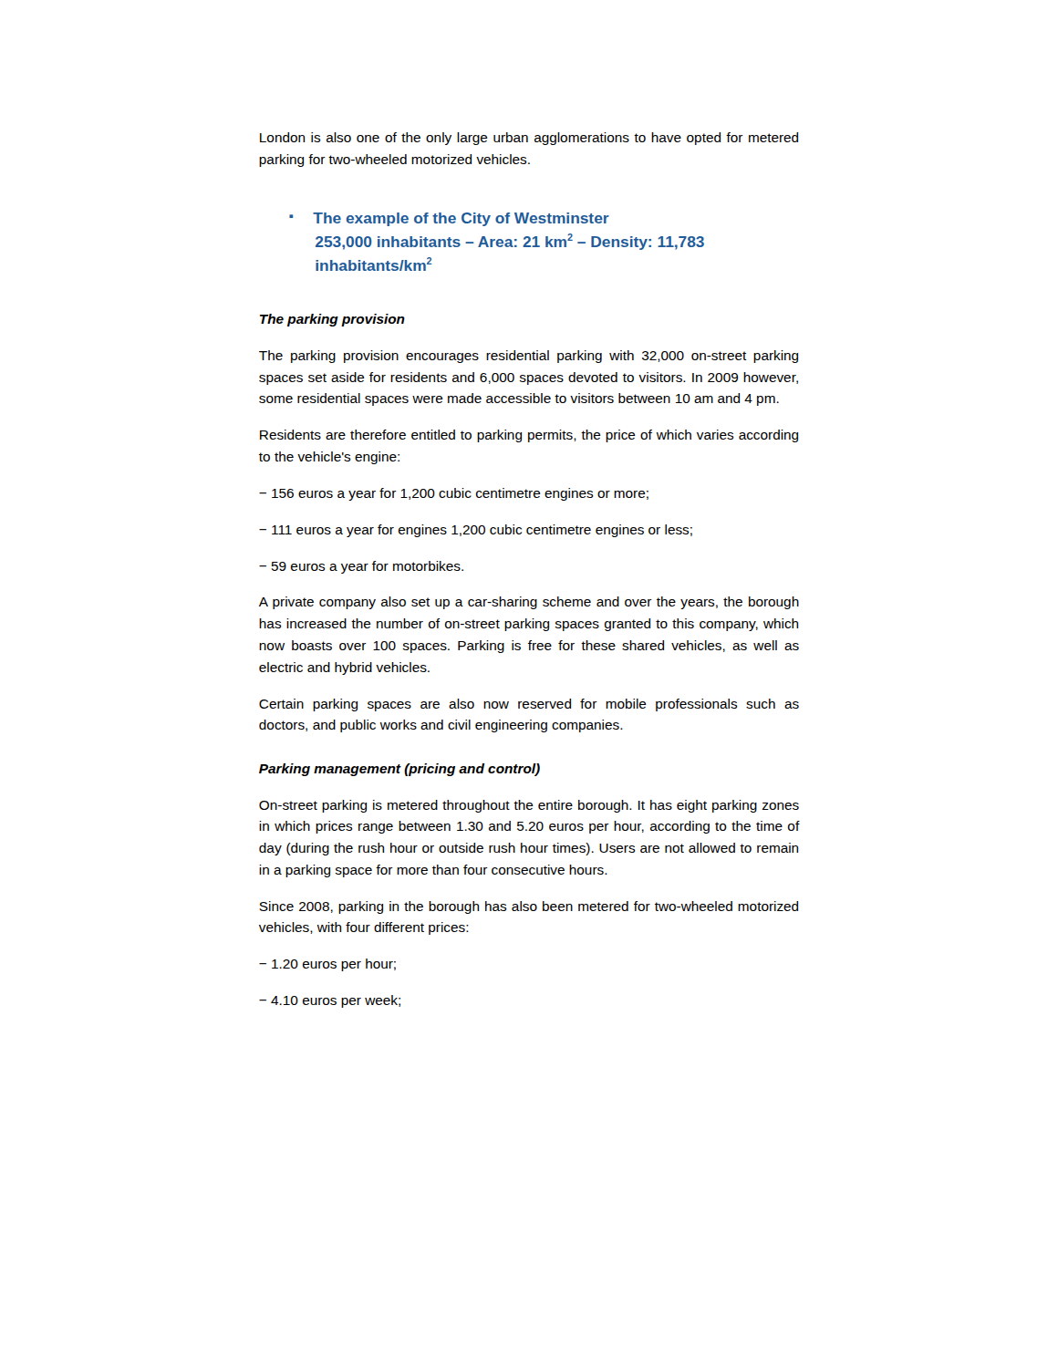London is also one of the only large urban agglomerations to have opted for metered parking for two-wheeled motorized vehicles.
The example of the City of Westminster
253,000 inhabitants – Area: 21 km2 – Density: 11,783 inhabitants/km2
The parking provision
The parking provision encourages residential parking with 32,000 on-street parking spaces set aside for residents and 6,000 spaces devoted to visitors. In 2009 however, some residential spaces were made accessible to visitors between 10 am and 4 pm.
Residents are therefore entitled to parking permits, the price of which varies according to the vehicle's engine:
− 156 euros a year for 1,200 cubic centimetre engines or more;
− 111 euros a year for engines 1,200 cubic centimetre engines or less;
− 59 euros a year for motorbikes.
A private company also set up a car-sharing scheme and over the years, the borough has increased the number of on-street parking spaces granted to this company, which now boasts over 100 spaces. Parking is free for these shared vehicles, as well as electric and hybrid vehicles.
Certain parking spaces are also now reserved for mobile professionals such as doctors, and public works and civil engineering companies.
Parking management (pricing and control)
On-street parking is metered throughout the entire borough. It has eight parking zones in which prices range between 1.30 and 5.20 euros per hour, according to the time of day (during the rush hour or outside rush hour times). Users are not allowed to remain in a parking space for more than four consecutive hours.
Since 2008, parking in the borough has also been metered for two-wheeled motorized vehicles, with four different prices:
− 1.20 euros per hour;
− 4.10 euros per week;